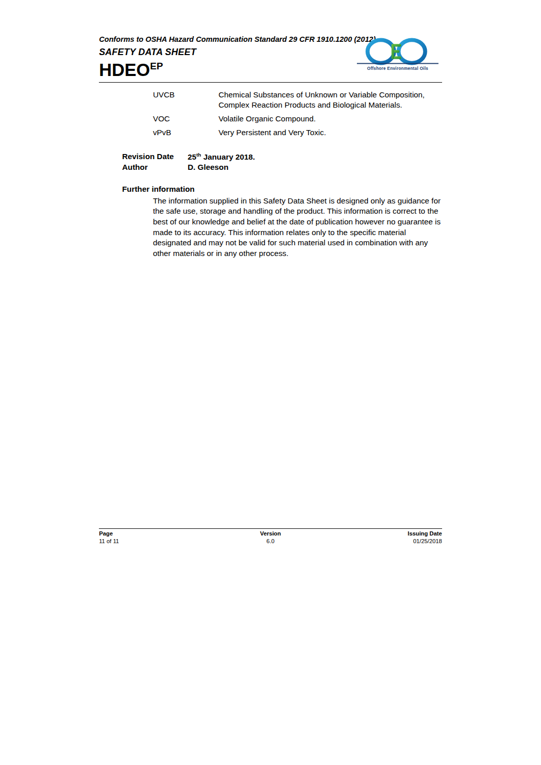Offshore Environmental Oils
Conforms to OSHA Hazard Communication Standard 29 CFR 1910.1200 (2012)
SAFETY DATA SHEET
HDEOEP
UVCB
Chemical Substances of Unknown or Variable Composition, Complex Reaction Products and Biological Materials.
VOC
Volatile Organic Compound.
vPvB
Very Persistent and Very Toxic.
Revision Date
25th January 2018.
Author
D. Gleeson
Further information
The information supplied in this Safety Data Sheet is designed only as guidance for the safe use, storage and handling of the product. This information is correct to the best of our knowledge and belief at the date of publication however no guarantee is made to its accuracy. This information relates only to the specific material designated and may not be valid for such material used in combination with any other materials or in any other process.
| Page | Version | Issuing Date |
| 11 of 11 | 6.0 | 01/25/2018 |